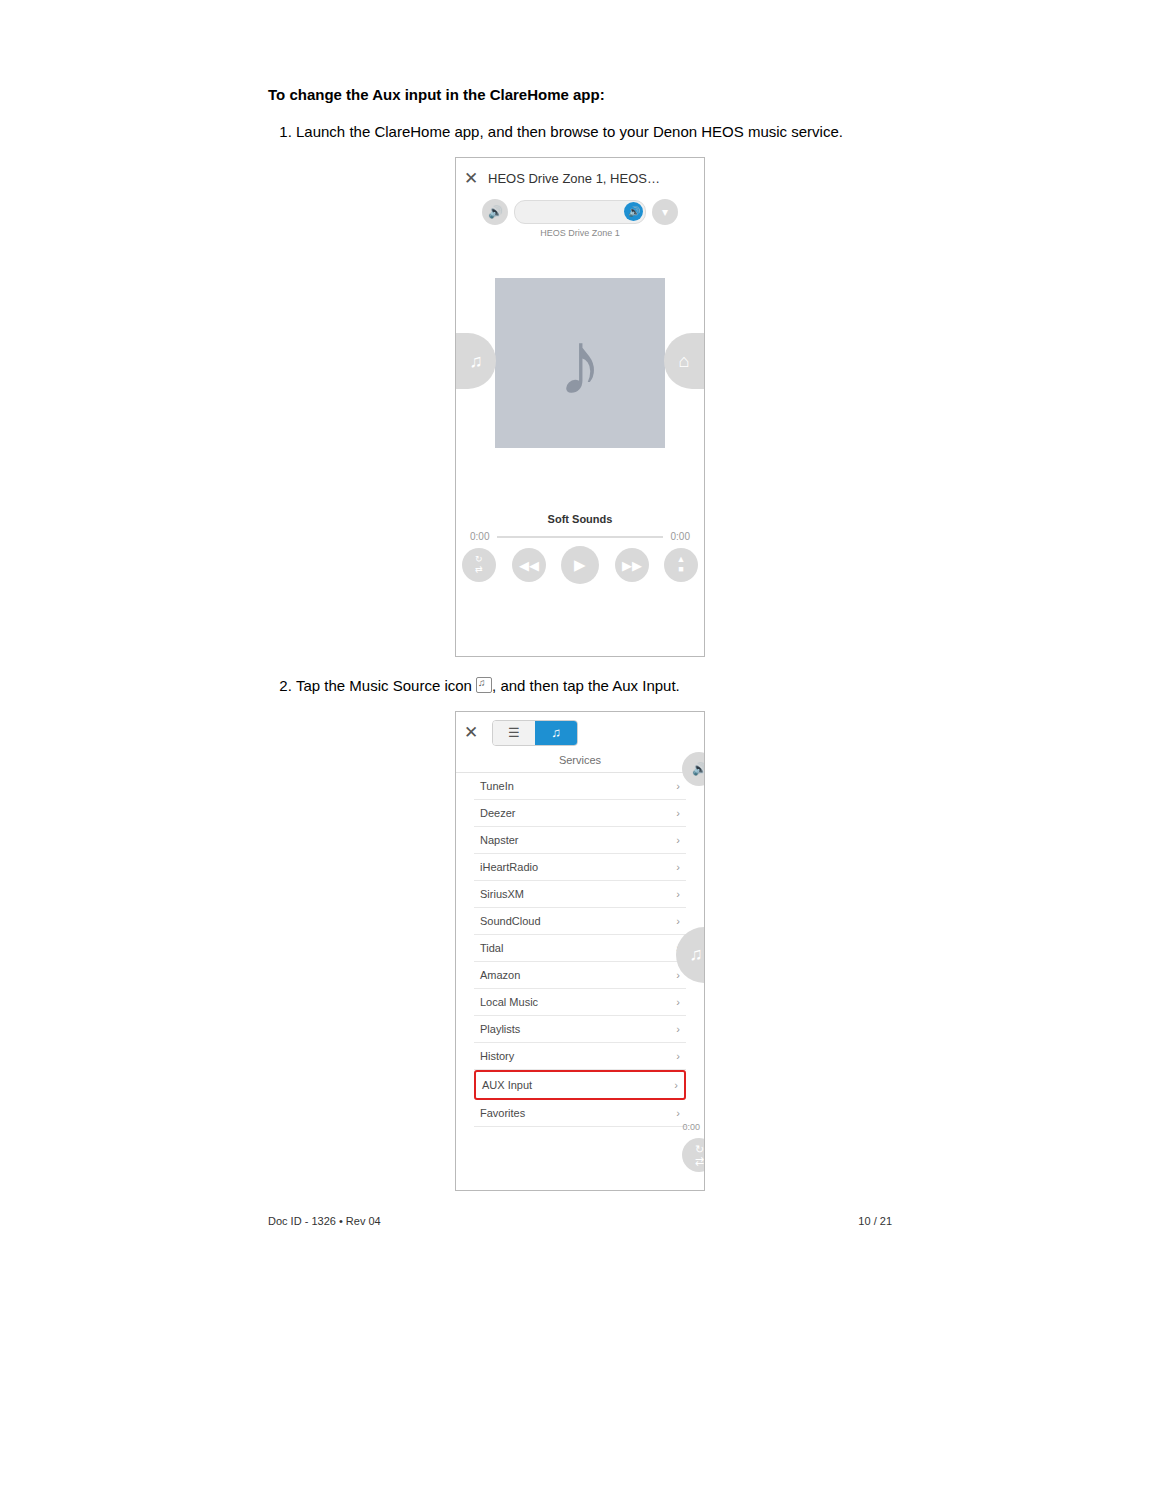To change the Aux input in the ClareHome app:
Launch the ClareHome app, and then browse to your Denon HEOS music service.
✕ HEOS Drive Zone 1, HEOS…
🔊
🔊
▾
HEOS Drive Zone 1
♫
♪
⌂
Soft Sounds
0:00 0:00
↻⇄
◀◀
▶
▶▶
▲■
Tap the Music Source icon , and then tap the Aux Input.
✕
☰
♫
🔊
♫
0:00
↻⇄
Services
TuneIn›
Deezer›
Napster›
iHeartRadio›
SiriusXM›
SoundCloud›
Tidal›
Amazon›
Local Music›
Playlists›
History›
AUX Input›
Favorites›
Doc ID - 1326 • Rev 04 10 / 21